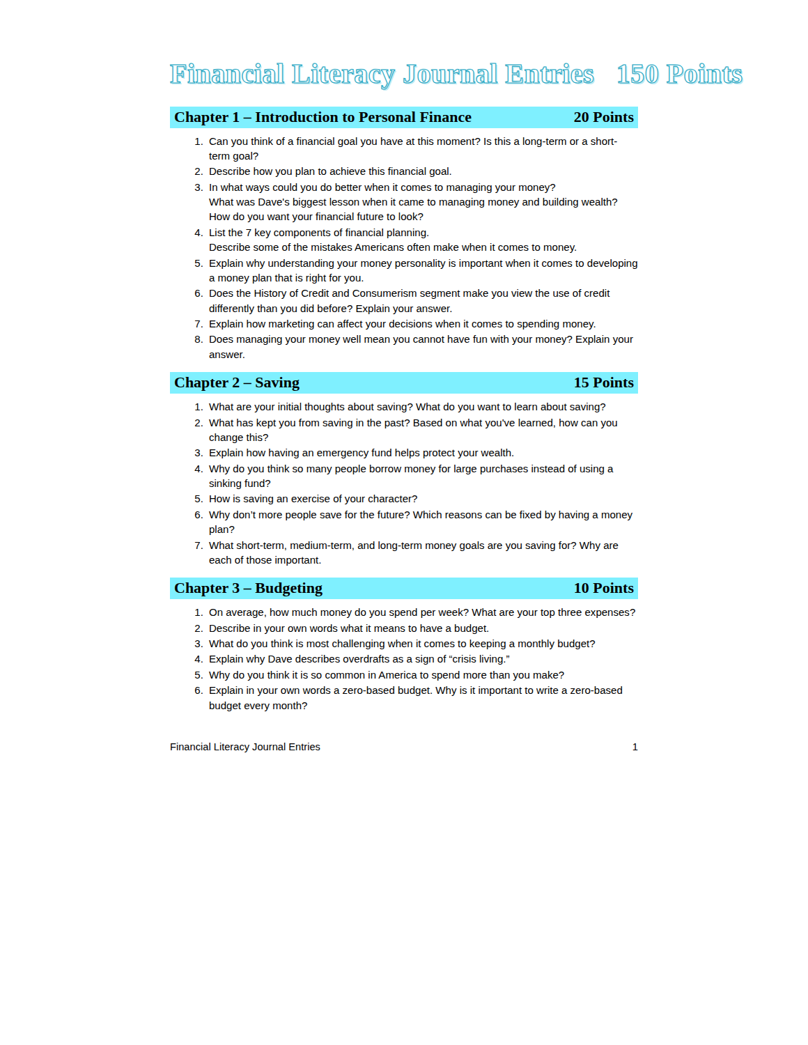Financial Literacy Journal Entries 150 Points
Chapter 1 – Introduction to Personal Finance 20 Points
Can you think of a financial goal you have at this moment? Is this a long-term or a short-term goal?
Describe how you plan to achieve this financial goal.
In what ways could you do better when it comes to managing your money? What was Dave's biggest lesson when it came to managing money and building wealth? How do you want your financial future to look?
List the 7 key components of financial planning. Describe some of the mistakes Americans often make when it comes to money.
Explain why understanding your money personality is important when it comes to developing a money plan that is right for you.
Does the History of Credit and Consumerism segment make you view the use of credit differently than you did before? Explain your answer.
Explain how marketing can affect your decisions when it comes to spending money.
Does managing your money well mean you cannot have fun with your money? Explain your answer.
Chapter 2 – Saving 15 Points
What are your initial thoughts about saving? What do you want to learn about saving?
What has kept you from saving in the past? Based on what you've learned, how can you change this?
Explain how having an emergency fund helps protect your wealth.
Why do you think so many people borrow money for large purchases instead of using a sinking fund?
How is saving an exercise of your character?
Why don’t more people save for the future? Which reasons can be fixed by having a money plan?
What short-term, medium-term, and long-term money goals are you saving for? Why are each of those important.
Chapter 3 – Budgeting 10 Points
On average, how much money do you spend per week? What are your top three expenses?
Describe in your own words what it means to have a budget.
What do you think is most challenging when it comes to keeping a monthly budget?
Explain why Dave describes overdrafts as a sign of “crisis living.”
Why do you think it is so common in America to spend more than you make?
Explain in your own words a zero-based budget. Why is it important to write a zero-based budget every month?
Financial Literacy Journal Entries 1